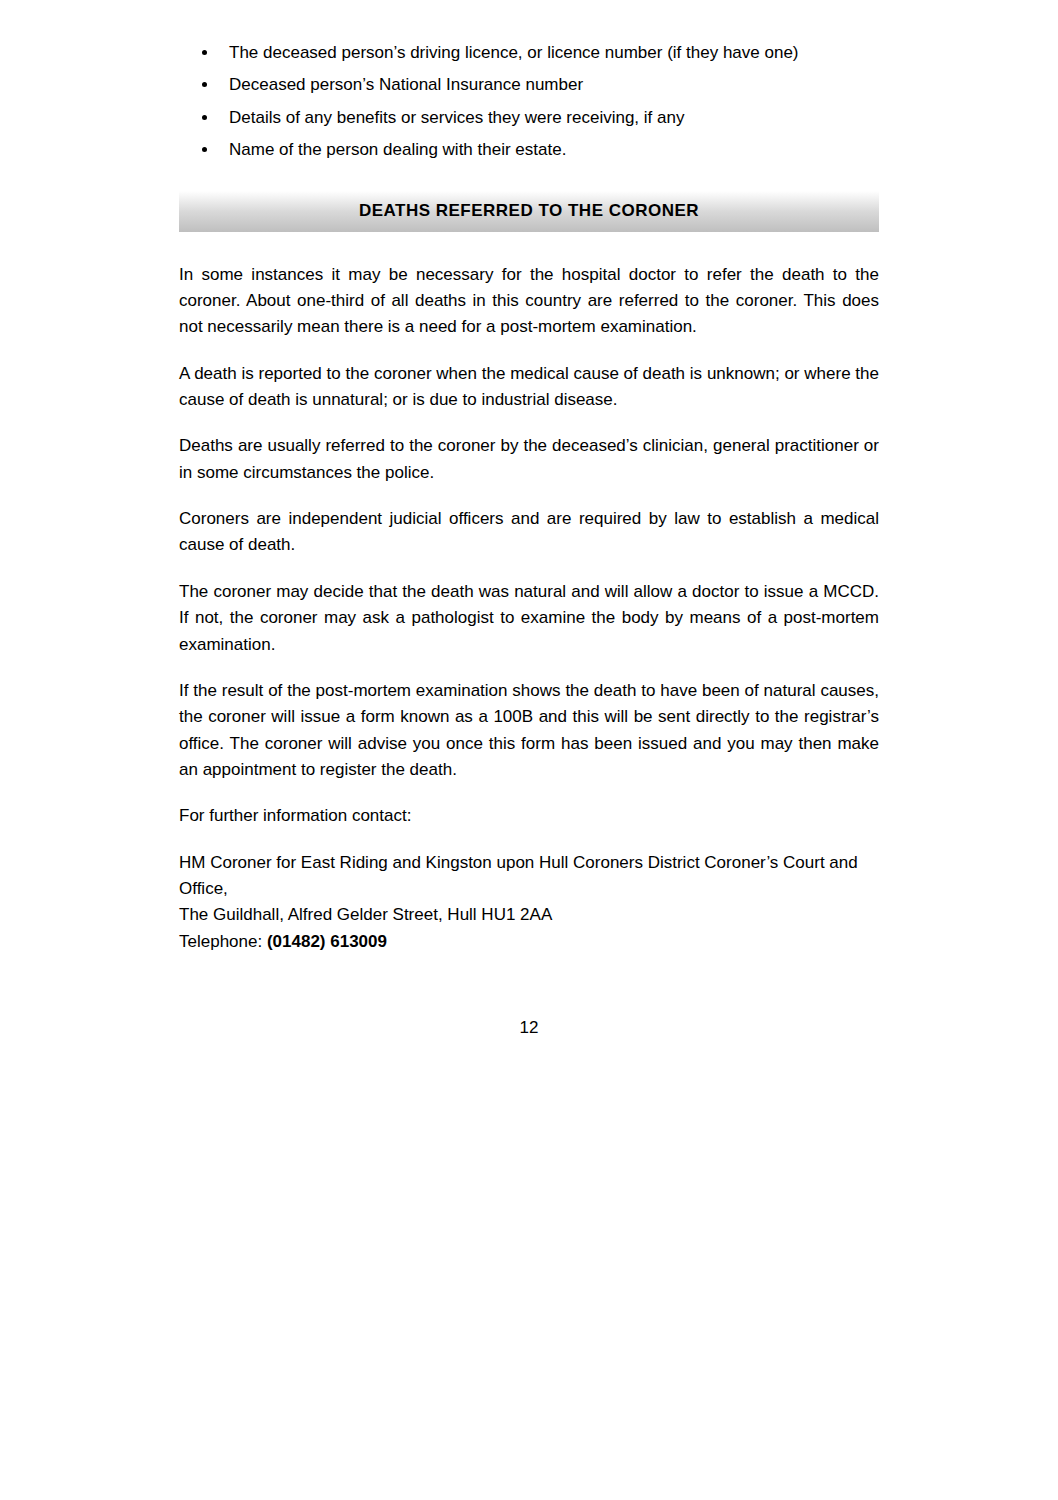The deceased person’s driving licence, or licence number (if they have one)
Deceased person’s National Insurance number
Details of any benefits or services they were receiving, if any
Name of the person dealing with their estate.
DEATHS REFERRED TO THE CORONER
In some instances it may be necessary for the hospital doctor to refer the death to the coroner. About one-third of all deaths in this country are referred to the coroner. This does not necessarily mean there is a need for a post-mortem examination.
A death is reported to the coroner when the medical cause of death is unknown; or where the cause of death is unnatural; or is due to industrial disease.
Deaths are usually referred to the coroner by the deceased’s clinician, general practitioner or in some circumstances the police.
Coroners are independent judicial officers and are required by law to establish a medical cause of death.
The coroner may decide that the death was natural and will allow a doctor to issue a MCCD. If not, the coroner may ask a pathologist to examine the body by means of a post-mortem examination.
If the result of the post-mortem examination shows the death to have been of natural causes, the coroner will issue a form known as a 100B and this will be sent directly to the registrar’s office. The coroner will advise you once this form has been issued and you may then make an appointment to register the death.
For further information contact:
HM Coroner for East Riding and Kingston upon Hull Coroners District Coroner’s Court and Office,
The Guildhall, Alfred Gelder Street, Hull HU1 2AA
Telephone: (01482) 613009
12